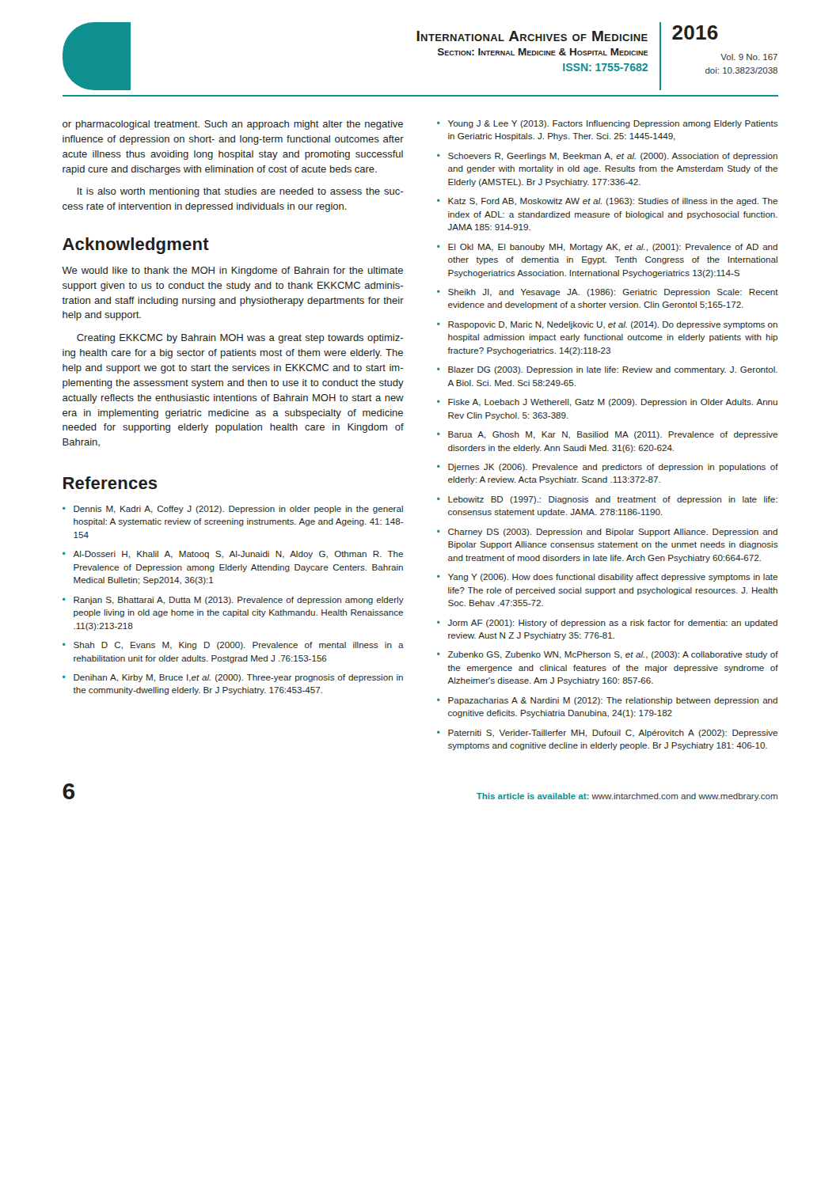International Archives of Medicine
Section: Internal Medicine & Hospital Medicine
ISSN: 1755-7682
2016
Vol. 9 No. 167
doi: 10.3823/2038
or pharmacological treatment. Such an approach might alter the negative influence of depression on short- and long-term functional outcomes after acute illness thus avoiding long hospital stay and promoting successful rapid cure and discharges with elimination of cost of acute beds care.
It is also worth mentioning that studies are needed to assess the success rate of intervention in depressed individuals in our region.
Acknowledgment
We would like to thank the MOH in Kingdome of Bahrain for the ultimate support given to us to conduct the study and to thank EKKCMC administration and staff including nursing and physiotherapy departments for their help and support.
Creating EKKCMC by Bahrain MOH was a great step towards optimizing health care for a big sector of patients most of them were elderly. The help and support we got to start the services in EKKCMC and to start implementing the assessment system and then to use it to conduct the study actually reflects the enthusiastic intentions of Bahrain MOH to start a new era in implementing geriatric medicine as a subspecialty of medicine needed for supporting elderly population health care in Kingdom of Bahrain,
References
Dennis M, Kadri A, Coffey J (2012). Depression in older people in the general hospital: A systematic review of screening instruments. Age and Ageing. 41: 148-154
Al-Dosseri H, Khalil A, Matooq S, Al-Junaidi N, Aldoy G, Othman R. The Prevalence of Depression among Elderly Attending Daycare Centers. Bahrain Medical Bulletin; Sep2014, 36(3):1
Ranjan S, Bhattarai A, Dutta M (2013). Prevalence of depression among elderly people living in old age home in the capital city Kathmandu. Health Renaissance .11(3):213-218
Shah D C, Evans M, King D (2000). Prevalence of mental illness in a rehabilitation unit for older adults. Postgrad Med J .76:153-156
Denihan A, Kirby M, Bruce I,et al. (2000). Three-year prognosis of depression in the community-dwelling elderly. Br J Psychiatry. 176:453-457.
Young J & Lee Y (2013). Factors Influencing Depression among Elderly Patients in Geriatric Hospitals. J. Phys. Ther. Sci. 25: 1445-1449,
Schoevers R, Geerlings M, Beekman A, et al. (2000). Association of depression and gender with mortality in old age. Results from the Amsterdam Study of the Elderly (AMSTEL). Br J Psychiatry. 177:336-42.
Katz S, Ford AB, Moskowitz AW et al. (1963): Studies of illness in the aged. The index of ADL: a standardized measure of biological and psychosocial function. JAMA 185: 914-919.
El Okl MA, El banouby MH, Mortagy AK, et al., (2001): Prevalence of AD and other types of dementia in Egypt. Tenth Congress of the International Psychogeriatrics Association. International Psychogeriatrics 13(2):114-S
Sheikh JI, and Yesavage JA. (1986): Geriatric Depression Scale: Recent evidence and development of a shorter version. Clin Gerontol 5;165-172.
Raspopovic D, Maric N, Nedeljkovic U, et al. (2014). Do depressive symptoms on hospital admission impact early functional outcome in elderly patients with hip fracture? Psychogeriatrics. 14(2):118-23
Blazer DG (2003). Depression in late life: Review and commentary. J. Gerontol. A Biol. Sci. Med. Sci 58:249-65.
Fiske A, Loebach J Wetherell, Gatz M (2009). Depression in Older Adults. Annu Rev Clin Psychol. 5: 363-389.
Barua A, Ghosh M, Kar N, Basiliod MA (2011). Prevalence of depressive disorders in the elderly. Ann Saudi Med. 31(6): 620-624.
Djernes JK (2006). Prevalence and predictors of depression in populations of elderly: A review. Acta Psychiatr. Scand .113:372-87.
Lebowitz BD (1997).: Diagnosis and treatment of depression in late life: consensus statement update. JAMA. 278:1186-1190.
Charney DS (2003). Depression and Bipolar Support Alliance. Depression and Bipolar Support Alliance consensus statement on the unmet needs in diagnosis and treatment of mood disorders in late life. Arch Gen Psychiatry 60:664-672.
Yang Y (2006). How does functional disability affect depressive symptoms in late life? The role of perceived social support and psychological resources. J. Health Soc. Behav .47:355-72.
Jorm AF (2001): History of depression as a risk factor for dementia: an updated review. Aust N Z J Psychiatry 35: 776-81.
Zubenko GS, Zubenko WN, McPherson S, et al., (2003): A collaborative study of the emergence and clinical features of the major depressive syndrome of Alzheimer's disease. Am J Psychiatry 160: 857-66.
Papazacharias A & Nardini M (2012): The relationship between depression and cognitive deficits. Psychiatria Danubina, 24(1): 179-182
Paterniti S, Verider-Taillerfer MH, Dufouil C, Alpérovitch A (2002): Depressive symptoms and cognitive decline in elderly people. Br J Psychiatry 181: 406-10.
6
This article is available at: www.intarchmed.com and www.medbrary.com